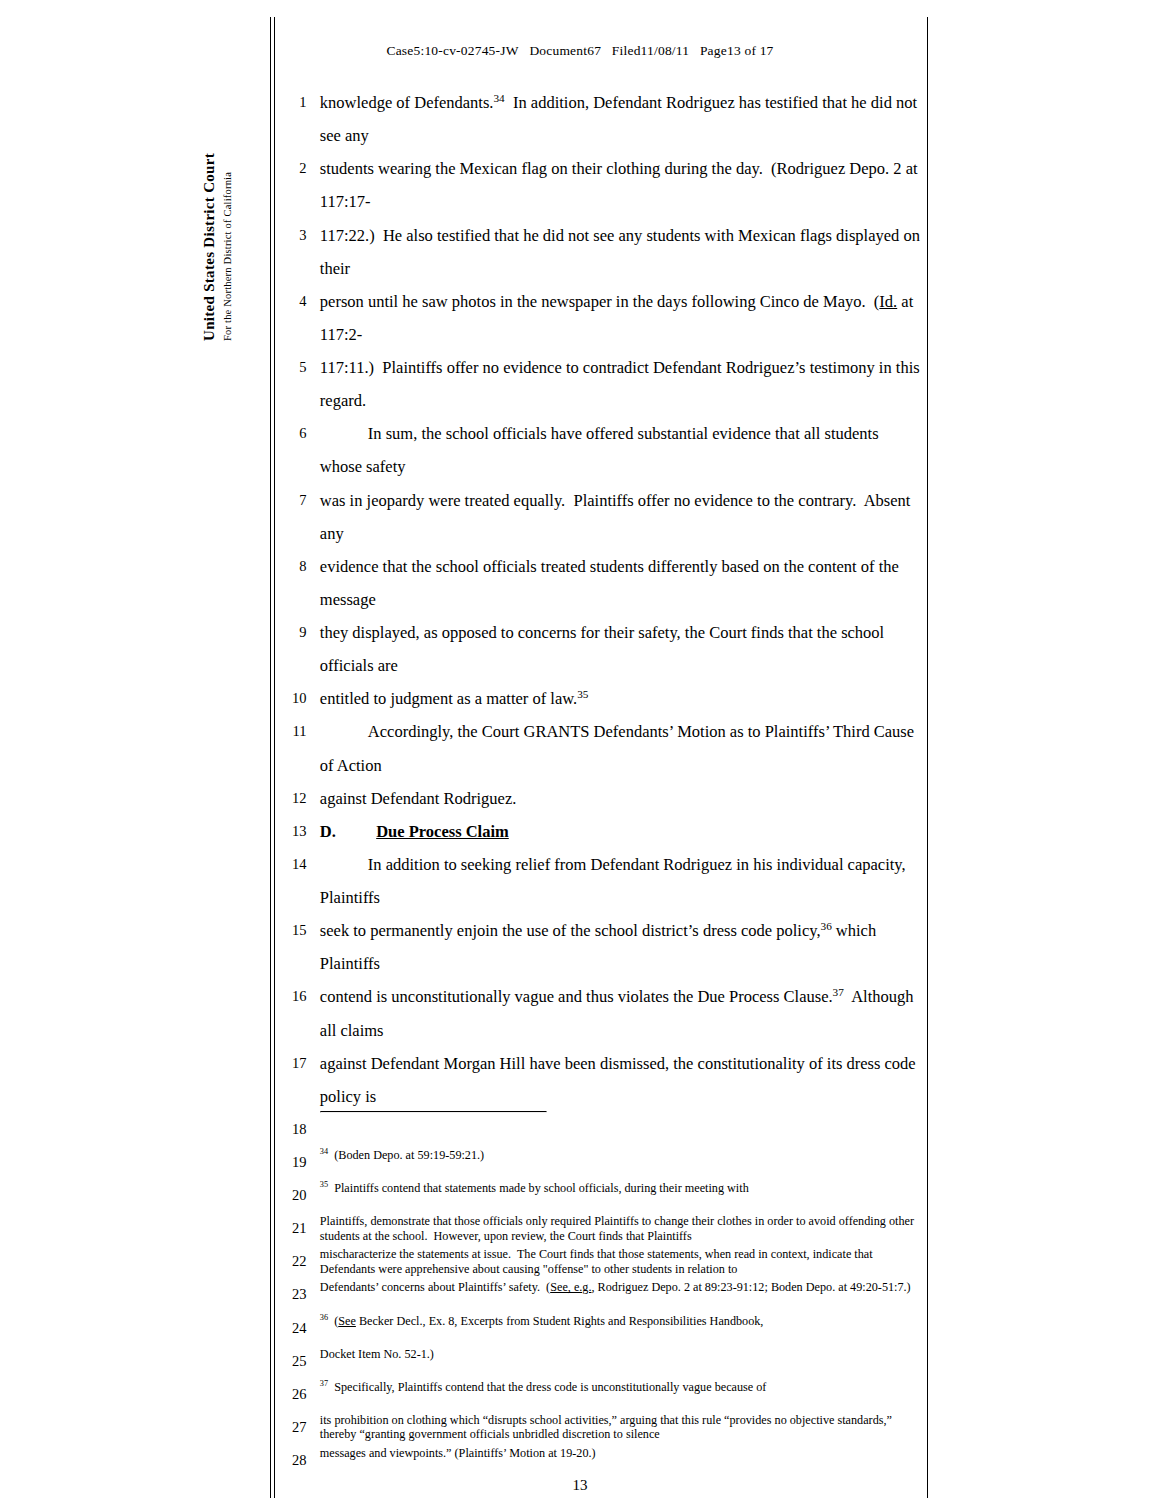Case5:10-cv-02745-JW Document67 Filed11/08/11 Page13 of 17
United States District Court
For the Northern District of California
knowledge of Defendants.34 In addition, Defendant Rodriguez has testified that he did not see any
students wearing the Mexican flag on their clothing during the day. (Rodriguez Depo. 2 at 117:17-
117:22.) He also testified that he did not see any students with Mexican flags displayed on their
person until he saw photos in the newspaper in the days following Cinco de Mayo. (Id. at 117:2-
117:11.) Plaintiffs offer no evidence to contradict Defendant Rodriguez’s testimony in this regard.
In sum, the school officials have offered substantial evidence that all students whose safety
was in jeopardy were treated equally. Plaintiffs offer no evidence to the contrary. Absent any
evidence that the school officials treated students differently based on the content of the message
they displayed, as opposed to concerns for their safety, the Court finds that the school officials are
entitled to judgment as a matter of law.35
Accordingly, the Court GRANTS Defendants’ Motion as to Plaintiffs’ Third Cause of Action
against Defendant Rodriguez.
D. Due Process Claim
In addition to seeking relief from Defendant Rodriguez in his individual capacity, Plaintiffs
seek to permanently enjoin the use of the school district’s dress code policy,36 which Plaintiffs
contend is unconstitutionally vague and thus violates the Due Process Clause.37 Although all claims
against Defendant Morgan Hill have been dismissed, the constitutionality of its dress code policy is
34 (Boden Depo. at 59:19-59:21.)
35 Plaintiffs contend that statements made by school officials, during their meeting with
Plaintiffs, demonstrate that those officials only required Plaintiffs to change their clothes in order to avoid offending other students at the school. However, upon review, the Court finds that Plaintiffs
mischaracterize the statements at issue. The Court finds that those statements, when read in context, indicate that Defendants were apprehensive about causing "offense" to other students in relation to
Defendants’ concerns about Plaintiffs’ safety. (See, e.g., Rodriguez Depo. 2 at 89:23-91:12; Boden Depo. at 49:20-51:7.)
36 (See Becker Decl., Ex. 8, Excerpts from Student Rights and Responsibilities Handbook,
Docket Item No. 52-1.)
37 Specifically, Plaintiffs contend that the dress code is unconstitutionally vague because of
its prohibition on clothing which “disrupts school activities,” arguing that this rule “provides no objective standards,” thereby “granting government officials unbridled discretion to silence
messages and viewpoints.” (Plaintiffs’ Motion at 19-20.)
13